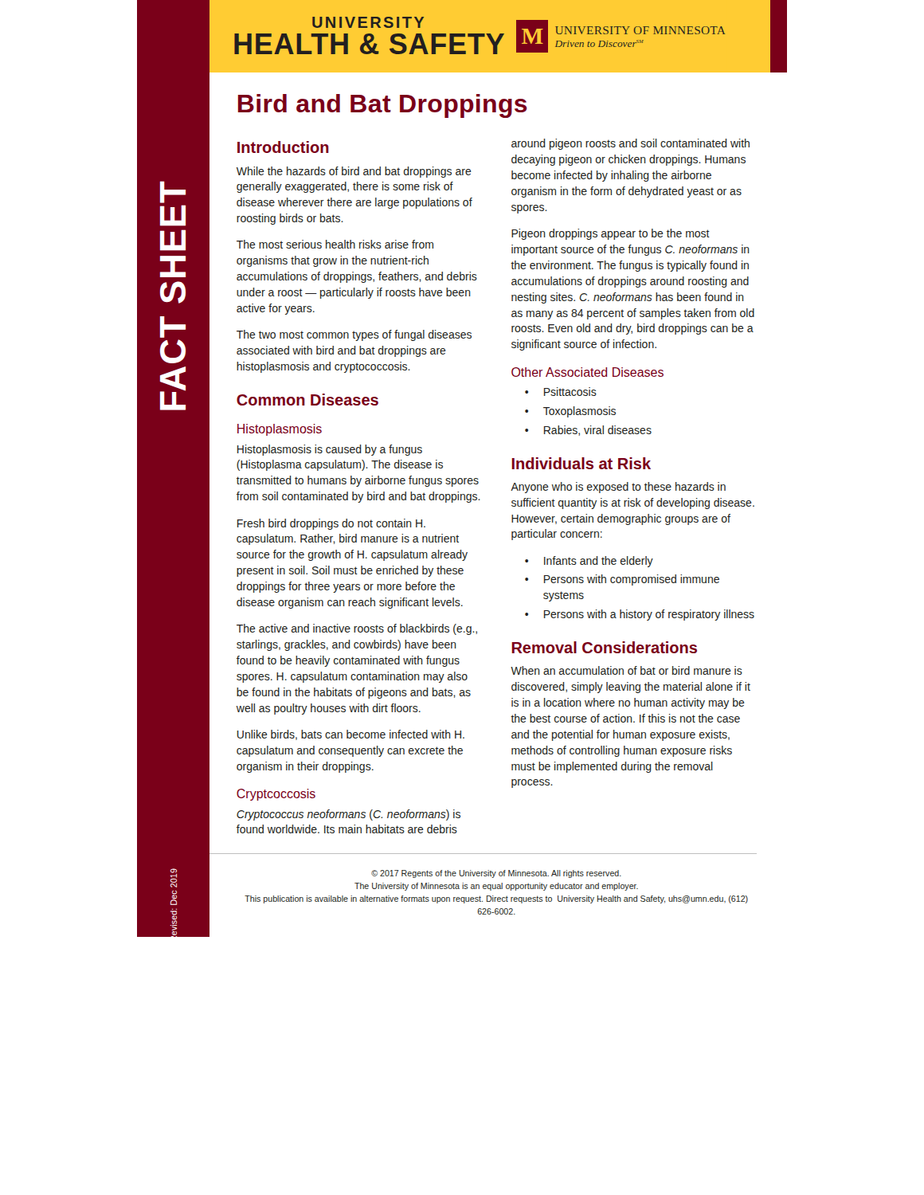FACT SHEET
Revised: Dec 2019
UNIVERSITY
HEALTH & SAFETY
M
UNIVERSITY OF MINNESOTA
Driven to DiscoverSM
Bird and Bat Droppings
Introduction
While the hazards of bird and bat droppings are generally exaggerated, there is some risk of disease wherever there are large populations of roosting birds or bats.
The most serious health risks arise from organisms that grow in the nutrient-rich accumulations of droppings, feathers, and debris under a roost — particularly if roosts have been active for years.
The two most common types of fungal diseases associated with bird and bat droppings are histoplasmosis and cryptococcosis.
Common Diseases
Histoplasmosis
Histoplasmosis is caused by a fungus (Histoplasma capsulatum). The disease is transmitted to humans by airborne fungus spores from soil contaminated by bird and bat droppings.
Fresh bird droppings do not contain H. capsulatum. Rather, bird manure is a nutrient source for the growth of H. capsulatum already present in soil. Soil must be enriched by these droppings for three years or more before the disease organism can reach significant levels.
The active and inactive roosts of blackbirds (e.g., starlings, grackles, and cowbirds) have been found to be heavily contaminated with fungus spores. H. capsulatum contamination may also be found in the habitats of pigeons and bats, as well as poultry houses with dirt floors.
Unlike birds, bats can become infected with H. capsulatum and consequently can excrete the organism in their droppings.
Cryptcoccosis
Cryptococcus neoformans (C. neoformans) is found worldwide. Its main habitats are debris around pigeon roosts and soil contaminated with decaying pigeon or chicken droppings. Humans become infected by inhaling the airborne organism in the form of dehydrated yeast or as spores.
Pigeon droppings appear to be the most important source of the fungus C. neoformans in the environment. The fungus is typically found in accumulations of droppings around roosting and nesting sites. C. neoformans has been found in as many as 84 percent of samples taken from old roosts. Even old and dry, bird droppings can be a significant source of infection.
Other Associated Diseases
Psittacosis
Toxoplasmosis
Rabies, viral diseases
Individuals at Risk
Anyone who is exposed to these hazards in sufficient quantity is at risk of developing disease. However, certain demographic groups are of particular concern:
Infants and the elderly
Persons with compromised immune systems
Persons with a history of respiratory illness
Removal Considerations
When an accumulation of bat or bird manure is discovered, simply leaving the material alone if it is in a location where no human activity may be the best course of action. If this is not the case and the potential for human exposure exists, methods of controlling human exposure risks must be implemented during the removal process.
© 2017 Regents of the University of Minnesota. All rights reserved.
The University of Minnesota is an equal opportunity educator and employer.
This publication is available in alternative formats upon request. Direct requests to University Health and Safety, uhs@umn.edu, (612) 626-6002.